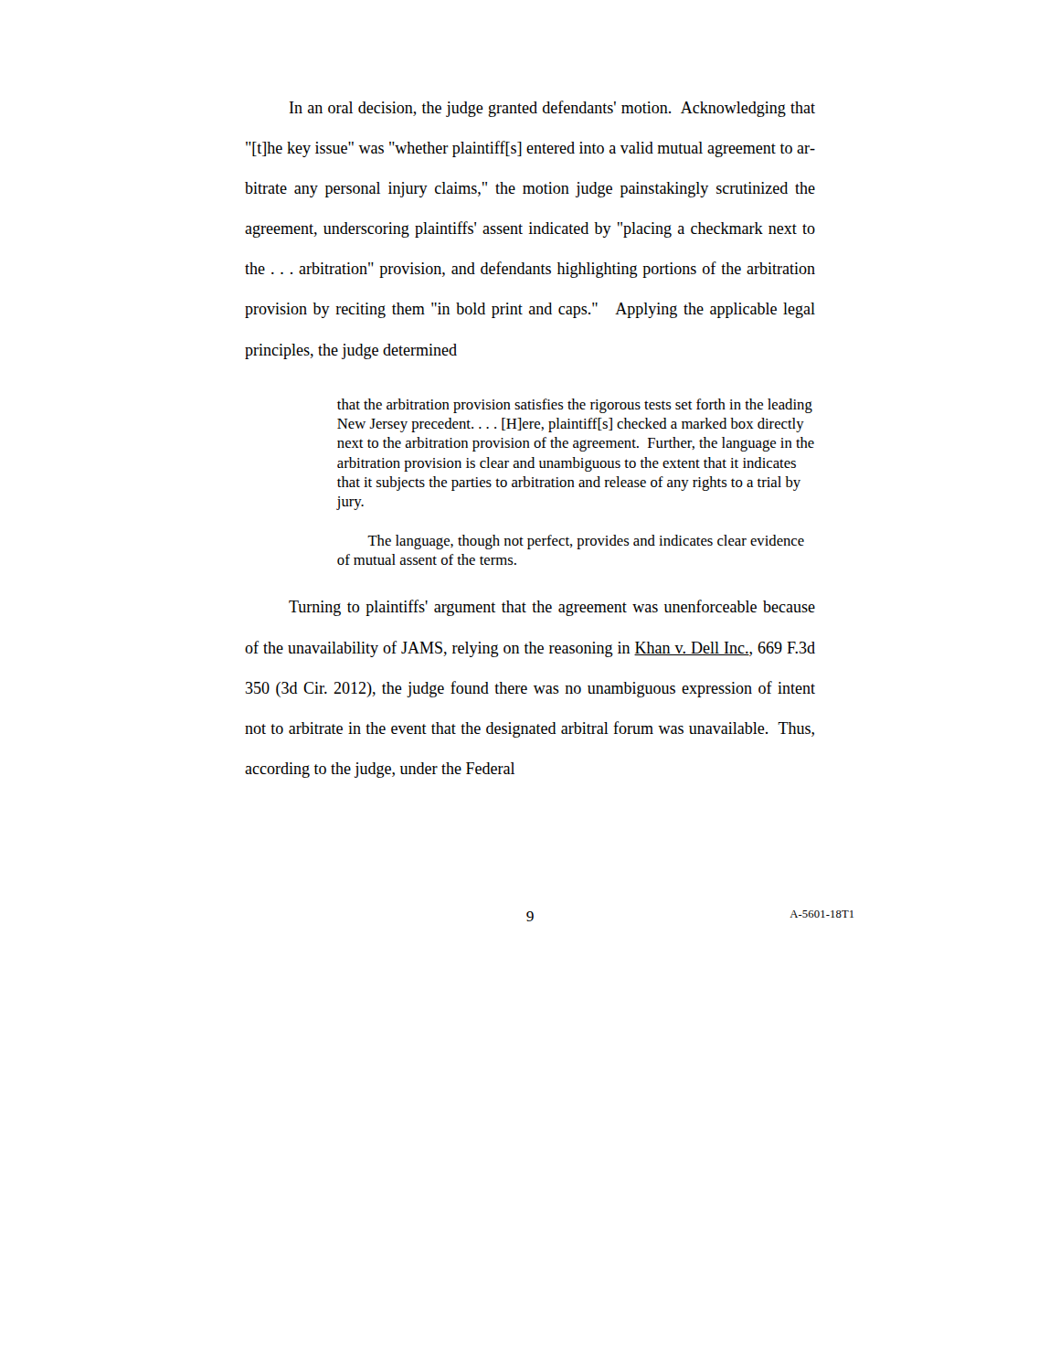In an oral decision, the judge granted defendants' motion. Acknowledging that "[t]he key issue" was "whether plaintiff[s] entered into a valid mutual agreement to arbitrate any personal injury claims," the motion judge painstakingly scrutinized the agreement, underscoring plaintiffs' assent indicated by "placing a checkmark next to the . . . arbitration" provision, and defendants highlighting portions of the arbitration provision by reciting them "in bold print and caps." Applying the applicable legal principles, the judge determined
that the arbitration provision satisfies the rigorous tests set forth in the leading New Jersey precedent. . . . [H]ere, plaintiff[s] checked a marked box directly next to the arbitration provision of the agreement. Further, the language in the arbitration provision is clear and unambiguous to the extent that it indicates that it subjects the parties to arbitration and release of any rights to a trial by jury.
The language, though not perfect, provides and indicates clear evidence of mutual assent of the terms.
Turning to plaintiffs' argument that the agreement was unenforceable because of the unavailability of JAMS, relying on the reasoning in Khan v. Dell Inc., 669 F.3d 350 (3d Cir. 2012), the judge found there was no unambiguous expression of intent not to arbitrate in the event that the designated arbitral forum was unavailable. Thus, according to the judge, under the Federal
9
A-5601-18T1